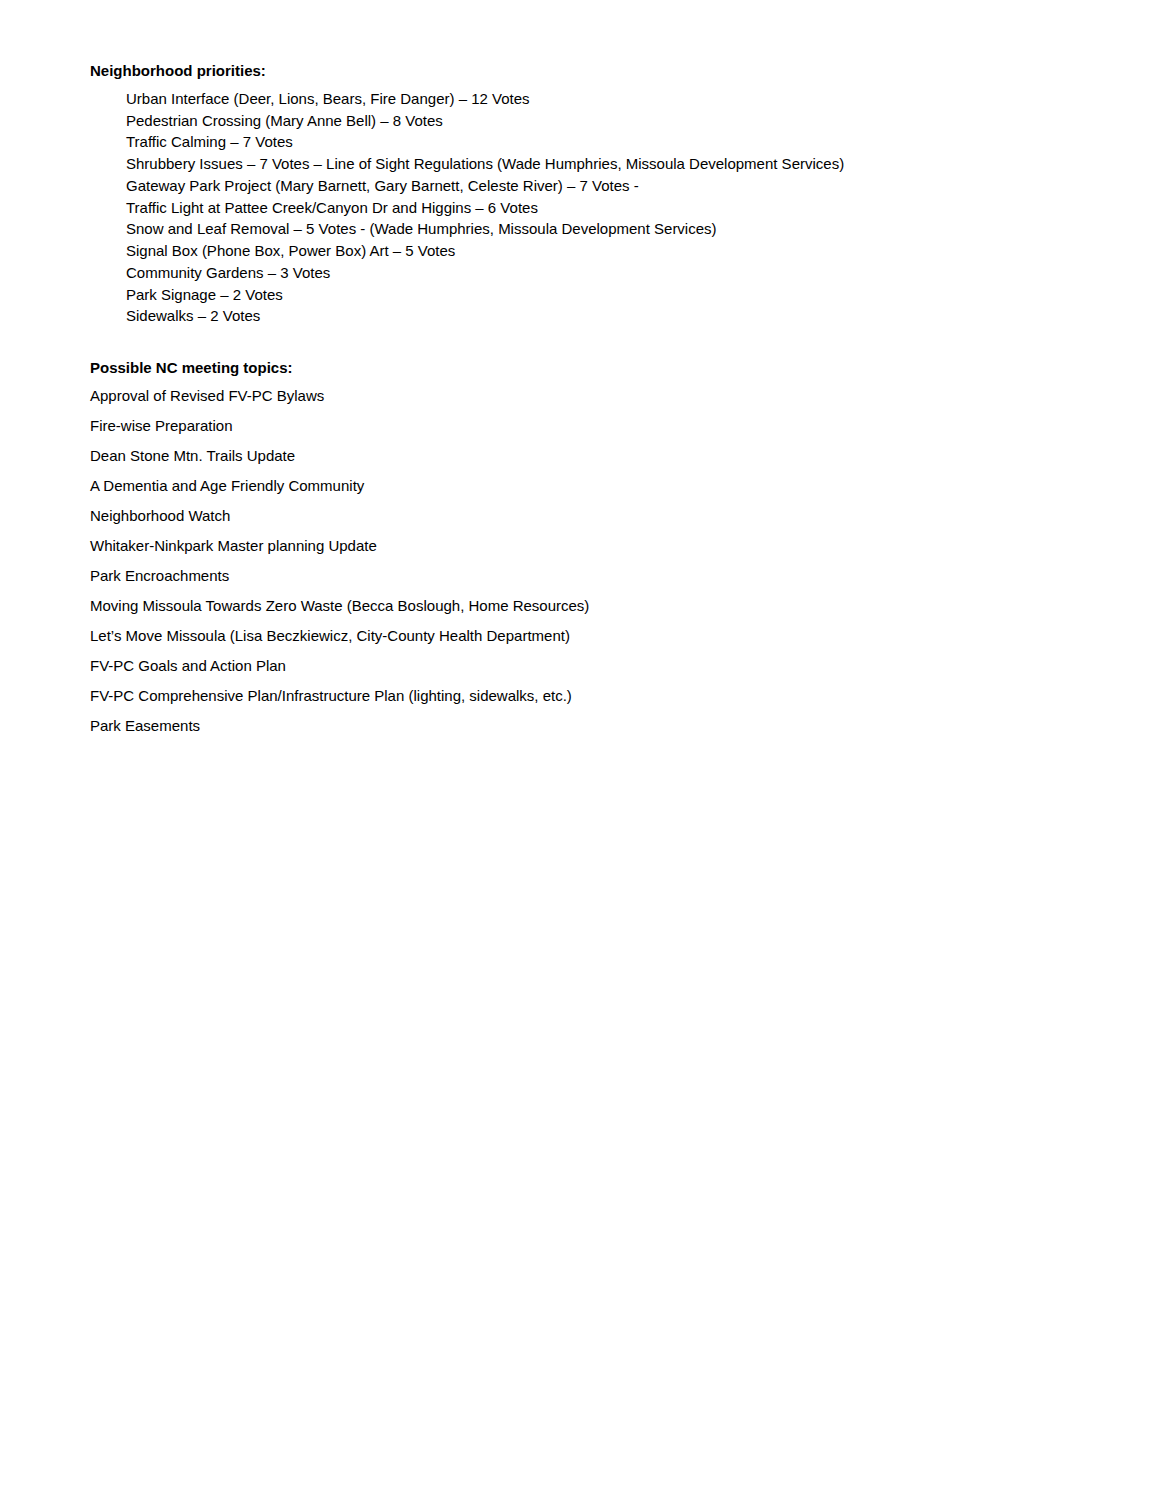Neighborhood priorities:
Urban Interface (Deer, Lions, Bears, Fire Danger) – 12 Votes
Pedestrian Crossing (Mary Anne Bell) – 8 Votes
Traffic Calming – 7 Votes
Shrubbery Issues – 7 Votes – Line of Sight Regulations (Wade Humphries, Missoula Development Services)
Gateway Park Project (Mary Barnett, Gary Barnett, Celeste River) – 7 Votes -
Traffic Light at Pattee Creek/Canyon Dr and Higgins – 6 Votes
Snow and Leaf Removal – 5 Votes - (Wade Humphries, Missoula Development Services)
Signal Box (Phone Box, Power Box) Art – 5 Votes
Community Gardens – 3 Votes
Park Signage – 2 Votes
Sidewalks – 2 Votes
Possible NC meeting topics:
Approval of Revised FV-PC Bylaws
Fire-wise Preparation
Dean Stone Mtn. Trails Update
A Dementia and Age Friendly Community
Neighborhood Watch
Whitaker-Ninkpark Master planning Update
Park Encroachments
Moving Missoula Towards Zero Waste (Becca Boslough, Home Resources)
Let’s Move Missoula (Lisa Beczkiewicz, City-County Health Department)
FV-PC Goals and Action Plan
FV-PC Comprehensive Plan/Infrastructure Plan (lighting, sidewalks, etc.)
Park Easements